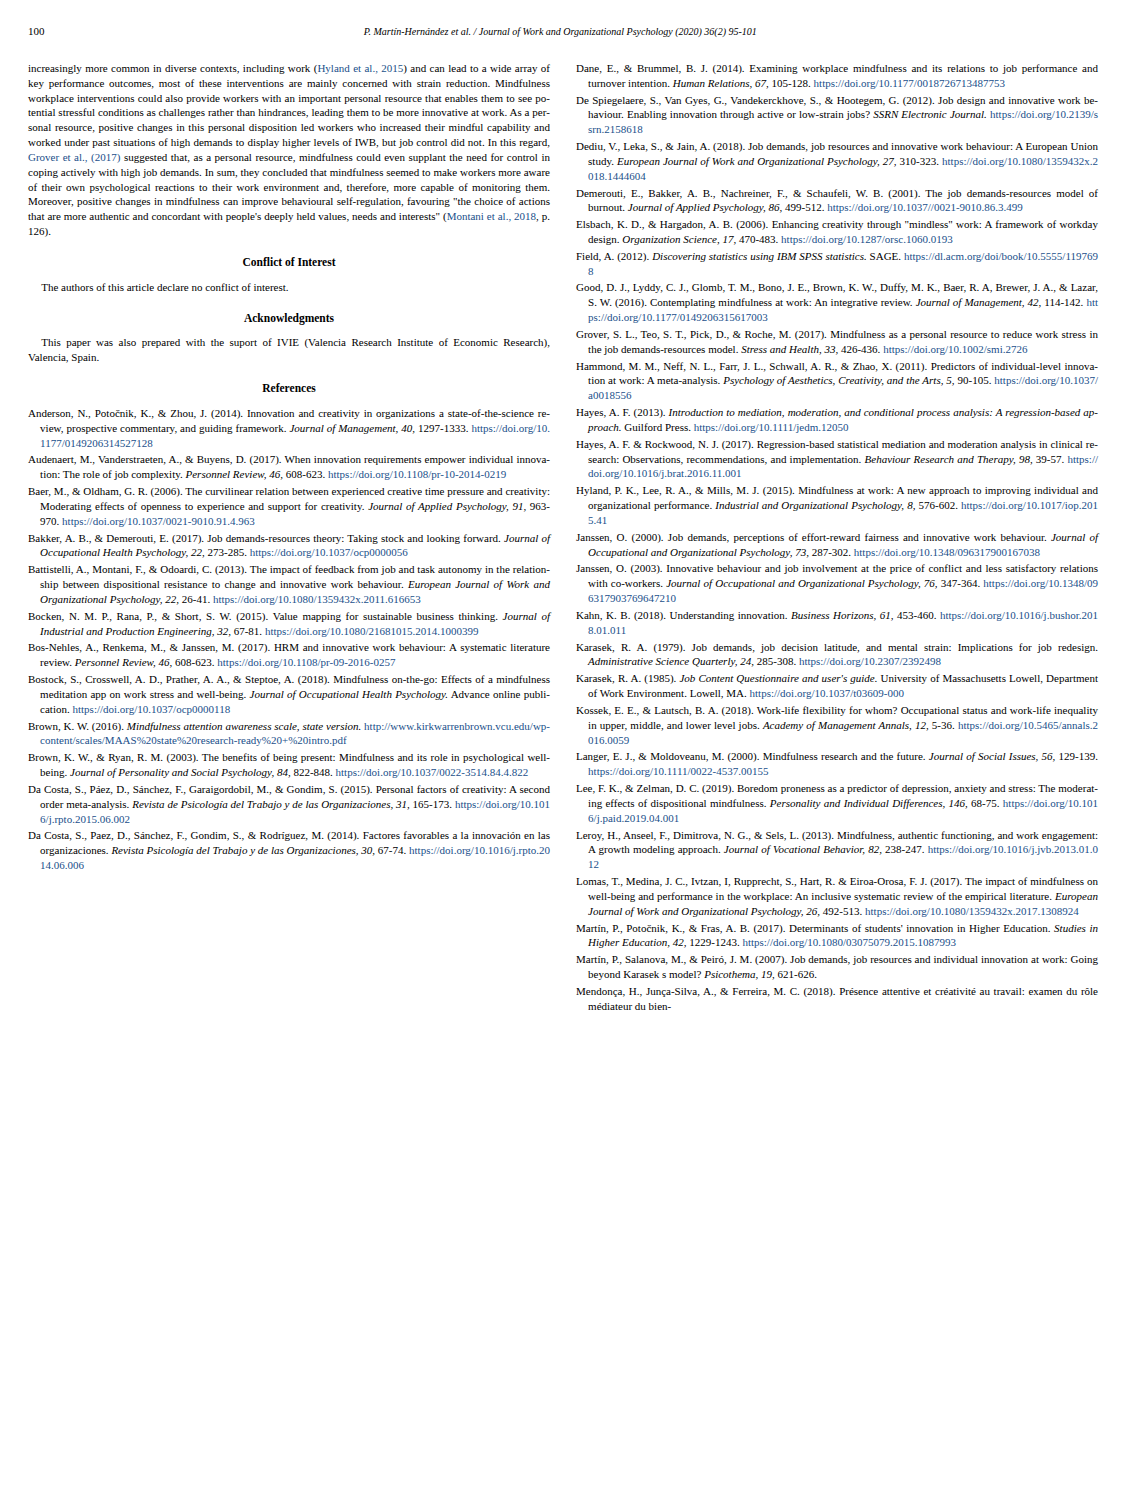100 P. Martín-Hernández et al. / Journal of Work and Organizational Psychology (2020) 36(2) 95-101
increasingly more common in diverse contexts, including work (Hyland et al., 2015) and can lead to a wide array of key performance outcomes, most of these interventions are mainly concerned with strain reduction. Mindfulness workplace interventions could also provide workers with an important personal resource that enables them to see potential stressful conditions as challenges rather than hindrances, leading them to be more innovative at work. As a personal resource, positive changes in this personal disposition led workers who increased their mindful capability and worked under past situations of high demands to display higher levels of IWB, but job control did not. In this regard, Grover et al., (2017) suggested that, as a personal resource, mindfulness could even supplant the need for control in coping actively with high job demands. In sum, they concluded that mindfulness seemed to make workers more aware of their own psychological reactions to their work environment and, therefore, more capable of monitoring them. Moreover, positive changes in mindfulness can improve behavioural self-regulation, favouring "the choice of actions that are more authentic and concordant with people's deeply held values, needs and interests" (Montani et al., 2018, p. 126).
Conflict of Interest
The authors of this article declare no conflict of interest.
Acknowledgments
This paper was also prepared with the suport of IVIE (Valencia Research Institute of Economic Research), Valencia, Spain.
References
Anderson, N., Potočnik, K., & Zhou, J. (2014). Innovation and creativity in organizations a state-of-the-science review, prospective commentary, and guiding framework. Journal of Management, 40, 1297-1333. https://doi.org/10.1177/0149206314527128
Audenaert, M., Vanderstraeten, A., & Buyens, D. (2017). When innovation requirements empower individual innovation: The role of job complexity. Personnel Review, 46, 608-623. https://doi.org/10.1108/pr-10-2014-0219
Baer, M., & Oldham, G. R. (2006). The curvilinear relation between experienced creative time pressure and creativity: Moderating effects of openness to experience and support for creativity. Journal of Applied Psychology, 91, 963-970. https://doi.org/10.1037/0021-9010.91.4.963
Bakker, A. B., & Demerouti, E. (2017). Job demands-resources theory: Taking stock and looking forward. Journal of Occupational Health Psychology, 22, 273-285. https://doi.org/10.1037/ocp0000056
Battistelli, A., Montani, F., & Odoardi, C. (2013). The impact of feedback from job and task autonomy in the relationship between dispositional resistance to change and innovative work behaviour. European Journal of Work and Organizational Psychology, 22, 26-41. https://doi.org/10.1080/1359432x.2011.616653
Bocken, N. M. P., Rana, P., & Short, S. W. (2015). Value mapping for sustainable business thinking. Journal of Industrial and Production Engineering, 32, 67-81. https://doi.org/10.1080/21681015.2014.1000399
Bos-Nehles, A., Renkema, M., & Janssen, M. (2017). HRM and innovative work behaviour: A systematic literature review. Personnel Review, 46, 608-623. https://doi.org/10.1108/pr-09-2016-0257
Bostock, S., Crosswell, A. D., Prather, A. A., & Steptoe, A. (2018). Mindfulness on-the-go: Effects of a mindfulness meditation app on work stress and well-being. Journal of Occupational Health Psychology. Advance online publication. https://doi.org/10.1037/ocp0000118
Brown, K. W. (2016). Mindfulness attention awareness scale, state version. http://www.kirkwarrenbrown.vcu.edu/wp-content/scales/MAAS%20state%20research-ready%20+%20intro.pdf
Brown, K. W., & Ryan, R. M. (2003). The benefits of being present: Mindfulness and its role in psychological well-being. Journal of Personality and Social Psychology, 84, 822-848. https://doi.org/10.1037/0022-3514.84.4.822
Da Costa, S., Páez, D., Sánchez, F., Garaigordobil, M., & Gondim, S. (2015). Personal factors of creativity: A second order meta-analysis. Revista de Psicología del Trabajo y de las Organizaciones, 31, 165-173. https://doi.org/10.1016/j.rpto.2015.06.002
Da Costa, S., Paez, D., Sánchez, F., Gondim, S., & Rodríguez, M. (2014). Factores favorables a la innovación en las organizaciones. Revista Psicología del Trabajo y de las Organizaciones, 30, 67-74. https://doi.org/10.1016/j.rpto.2014.06.006
Dane, E., & Brummel, B. J. (2014). Examining workplace mindfulness and its relations to job performance and turnover intention. Human Relations, 67, 105-128. https://doi.org/10.1177/0018726713487753
De Spiegelaere, S., Van Gyes, G., Vandekerckhove, S., & Hootegem, G. (2012). Job design and innovative work behaviour. Enabling innovation through active or low-strain jobs? SSRN Electronic Journal. https://doi.org/10.2139/ssrn.2158618
Dediu, V., Leka, S., & Jain, A. (2018). Job demands, job resources and innovative work behaviour: A European Union study. European Journal of Work and Organizational Psychology, 27, 310-323. https://doi.org/10.1080/1359432x.2018.1444604
Demerouti, E., Bakker, A. B., Nachreiner, F., & Schaufeli, W. B. (2001). The job demands-resources model of burnout. Journal of Applied Psychology, 86, 499-512. https://doi.org/10.1037//0021-9010.86.3.499
Elsbach, K. D., & Hargadon, A. B. (2006). Enhancing creativity through "mindless" work: A framework of workday design. Organization Science, 17, 470-483. https://doi.org/10.1287/orsc.1060.0193
Field, A. (2012). Discovering statistics using IBM SPSS statistics. SAGE. https://dl.acm.org/doi/book/10.5555/1197698
Good, D. J., Lyddy, C. J., Glomb, T. M., Bono, J. E., Brown, K. W., Duffy, M. K., Baer, R. A, Brewer, J. A., & Lazar, S. W. (2016). Contemplating mindfulness at work: An integrative review. Journal of Management, 42, 114-142. https://doi.org/10.1177/0149206315617003
Grover, S. L., Teo, S. T., Pick, D., & Roche, M. (2017). Mindfulness as a personal resource to reduce work stress in the job demands-resources model. Stress and Health, 33, 426-436. https://doi.org/10.1002/smi.2726
Hammond, M. M., Neff, N. L., Farr, J. L., Schwall, A. R., & Zhao, X. (2011). Predictors of individual-level innovation at work: A meta-analysis. Psychology of Aesthetics, Creativity, and the Arts, 5, 90-105. https://doi.org/10.1037/a0018556
Hayes, A. F. (2013). Introduction to mediation, moderation, and conditional process analysis: A regression-based approach. Guilford Press. https://doi.org/10.1111/jedm.12050
Hayes, A. F. & Rockwood, N. J. (2017). Regression-based statistical mediation and moderation analysis in clinical research: Observations, recommendations, and implementation. Behaviour Research and Therapy, 98, 39-57. https://doi.org/10.1016/j.brat.2016.11.001
Hyland, P. K., Lee, R. A., & Mills, M. J. (2015). Mindfulness at work: A new approach to improving individual and organizational performance. Industrial and Organizational Psychology, 8, 576-602. https://doi.org/10.1017/iop.2015.41
Janssen, O. (2000). Job demands, perceptions of effort-reward fairness and innovative work behaviour. Journal of Occupational and Organizational Psychology, 73, 287-302. https://doi.org/10.1348/096317900167038
Janssen, O. (2003). Innovative behaviour and job involvement at the price of conflict and less satisfactory relations with co-workers. Journal of Occupational and Organizational Psychology, 76, 347-364. https://doi.org/10.1348/096317903769647210
Kahn, K. B. (2018). Understanding innovation. Business Horizons, 61, 453-460. https://doi.org/10.1016/j.bushor.2018.01.011
Karasek, R. A. (1979). Job demands, job decision latitude, and mental strain: Implications for job redesign. Administrative Science Quarterly, 24, 285-308. https://doi.org/10.2307/2392498
Karasek, R. A. (1985). Job Content Questionnaire and user's guide. University of Massachusetts Lowell, Department of Work Environment. Lowell, MA. https://doi.org/10.1037/t03609-000
Kossek, E. E., & Lautsch, B. A. (2018). Work-life flexibility for whom? Occupational status and work-life inequality in upper, middle, and lower level jobs. Academy of Management Annals, 12, 5-36. https://doi.org/10.5465/annals.2016.0059
Langer, E. J., & Moldoveanu, M. (2000). Mindfulness research and the future. Journal of Social Issues, 56, 129-139. https://doi.org/10.1111/0022-4537.00155
Lee, F. K., & Zelman, D. C. (2019). Boredom proneness as a predictor of depression, anxiety and stress: The moderating effects of dispositional mindfulness. Personality and Individual Differences, 146, 68-75. https://doi.org/10.1016/j.paid.2019.04.001
Leroy, H., Anseel, F., Dimitrova, N. G., & Sels, L. (2013). Mindfulness, authentic functioning, and work engagement: A growth modeling approach. Journal of Vocational Behavior, 82, 238-247. https://doi.org/10.1016/j.jvb.2013.01.012
Lomas, T., Medina, J. C., Ivtzan, I, Rupprecht, S., Hart, R. & Eiroa-Orosa, F. J. (2017). The impact of mindfulness on well-being and performance in the workplace: An inclusive systematic review of the empirical literature. European Journal of Work and Organizational Psychology, 26, 492-513. https://doi.org/10.1080/1359432x.2017.1308924
Martín, P., Potočnik, K., & Fras, A. B. (2017). Determinants of students' innovation in Higher Education. Studies in Higher Education, 42, 1229-1243. https://doi.org/10.1080/03075079.2015.1087993
Martín, P., Salanova, M., & Peiró, J. M. (2007). Job demands, job resources and individual innovation at work: Going beyond Karasek s model? Psicothema, 19, 621-626.
Mendonça, H., Junça-Silva, A., & Ferreira, M. C. (2018). Présence attentive et créativité au travail: examen du rôle médiateur du bien-